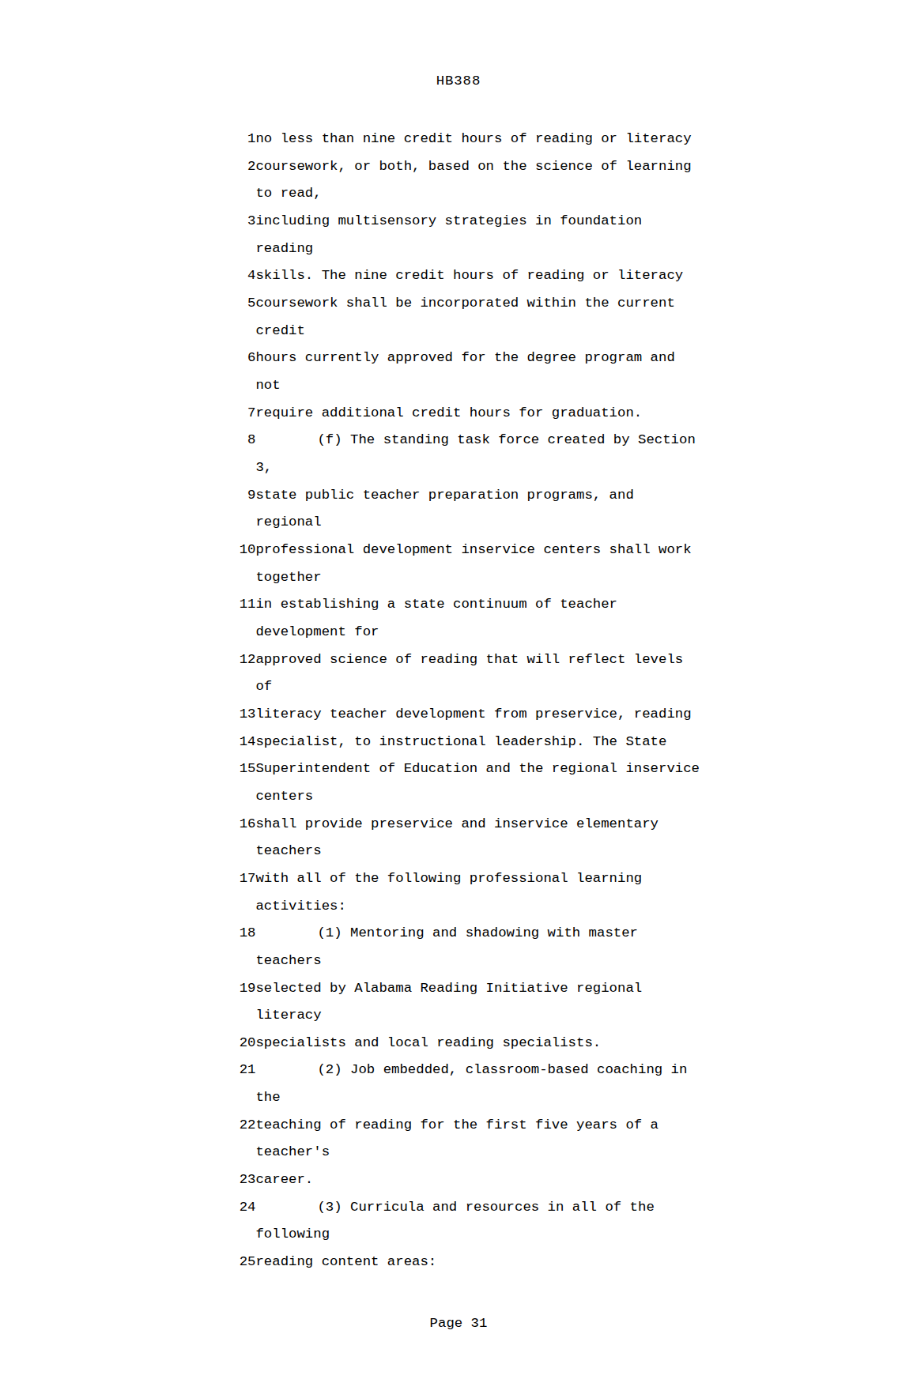HB388
| 1 | no less than nine credit hours of reading or literacy |
| 2 | coursework, or both, based on the science of learning to read, |
| 3 | including multisensory strategies in foundation reading |
| 4 | skills. The nine credit hours of reading or literacy |
| 5 | coursework shall be incorporated within the current credit |
| 6 | hours currently approved for the degree program and not |
| 7 | require additional credit hours for graduation. |
| 8 | (f) The standing task force created by Section 3, |
| 9 | state public teacher preparation programs, and regional |
| 10 | professional development inservice centers shall work together |
| 11 | in establishing a state continuum of teacher development for |
| 12 | approved science of reading that will reflect levels of |
| 13 | literacy teacher development from preservice, reading |
| 14 | specialist, to instructional leadership. The State |
| 15 | Superintendent of Education and the regional inservice centers |
| 16 | shall provide preservice and inservice elementary teachers |
| 17 | with all of the following professional learning activities: |
| 18 | (1) Mentoring and shadowing with master teachers |
| 19 | selected by Alabama Reading Initiative regional literacy |
| 20 | specialists and local reading specialists. |
| 21 | (2) Job embedded, classroom-based coaching in the |
| 22 | teaching of reading for the first five years of a teacher's |
| 23 | career. |
| 24 | (3) Curricula and resources in all of the following |
| 25 | reading content areas: |
Page 31